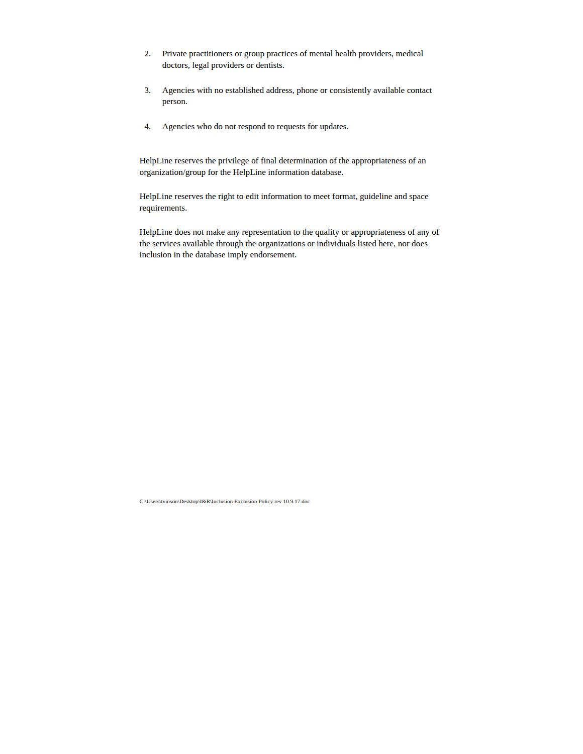2. Private practitioners or group practices of mental health providers, medical doctors, legal providers or dentists.
3. Agencies with no established address, phone or consistently available contact person.
4. Agencies who do not respond to requests for updates.
HelpLine reserves the privilege of final determination of the appropriateness of an organization/group for the HelpLine information database.
HelpLine reserves the right to edit information to meet format, guideline and space requirements.
HelpLine does not make any representation to the quality or appropriateness of any of the services available through the organizations or individuals listed here, nor does inclusion in the database imply endorsement.
C:\Users\tvinson\Desktop\I&R\Inclusion Exclusion Policy rev 10.9.17.doc